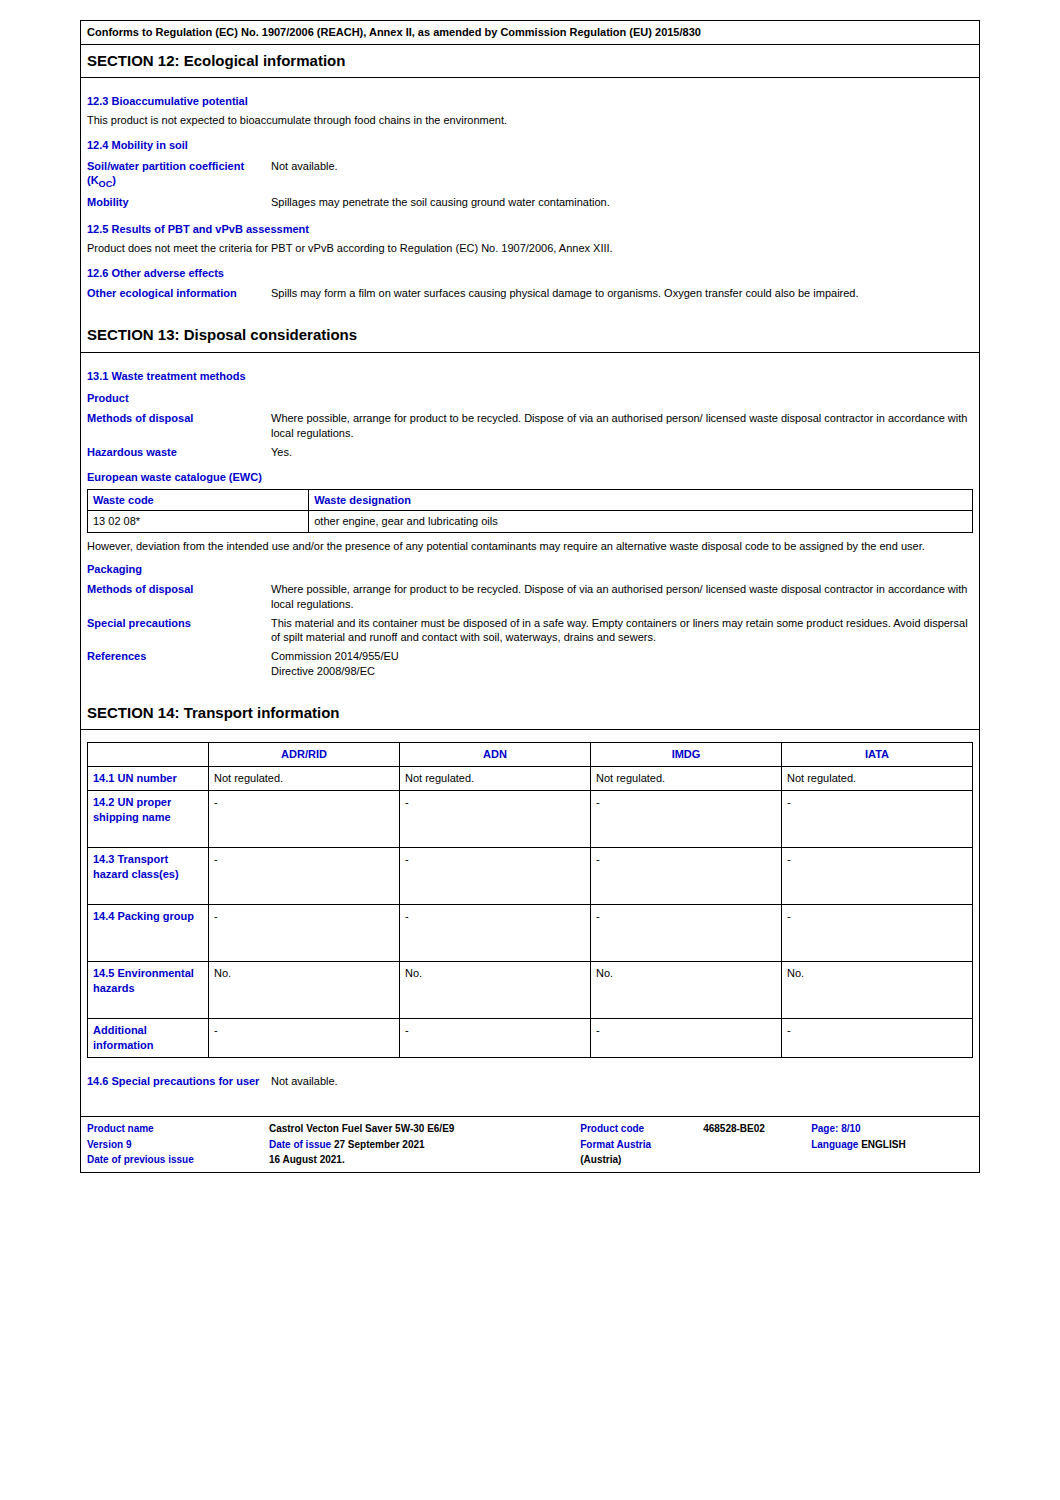Conforms to Regulation (EC) No. 1907/2006 (REACH), Annex II, as amended by Commission Regulation (EU) 2015/830
SECTION 12: Ecological information
12.3 Bioaccumulative potential
This product is not expected to bioaccumulate through food chains in the environment.
12.4 Mobility in soil
| Soil/water partition coefficient (K OC ) | Not available. |
| Mobility | Spillages may penetrate the soil causing ground water contamination. |
12.5 Results of PBT and vPvB assessment
Product does not meet the criteria for PBT or vPvB according to Regulation (EC) No. 1907/2006, Annex XIII.
12.6 Other adverse effects
| Other ecological information | Spills may form a film on water surfaces causing physical damage to organisms. Oxygen transfer could also be impaired. |
SECTION 13: Disposal considerations
13.1 Waste treatment methods
Product
| Methods of disposal | Where possible, arrange for product to be recycled. Dispose of via an authorised person/ licensed waste disposal contractor in accordance with local regulations. |
| Hazardous waste | Yes. |
European waste catalogue (EWC)
| Waste code | Waste designation |
| --- | --- |
| 13 02 08* | other engine, gear and lubricating oils |
However, deviation from the intended use and/or the presence of any potential contaminants may require an alternative waste disposal code to be assigned by the end user.
Packaging
| Methods of disposal | Where possible, arrange for product to be recycled. Dispose of via an authorised person/ licensed waste disposal contractor in accordance with local regulations. |
| Special precautions | This material and its container must be disposed of in a safe way. Empty containers or liners may retain some product residues. Avoid dispersal of spilt material and runoff and contact with soil, waterways, drains and sewers. |
| References | Commission 2014/955/EU Directive 2008/98/EC |
SECTION 14: Transport information
| | ADR/RID | ADN | IMDG | IATA |
| --- | --- | --- | --- | --- |
| 14.1 UN number | Not regulated. | Not regulated. | Not regulated. | Not regulated. |
| 14.2 UN proper shipping name | - | - | - | - |
| 14.3 Transport hazard class(es) | - | - | - | - |
| 14.4 Packing group | - | - | - | - |
| 14.5 Environmental hazards | No. | No. | No. | No. |
| Additional information | - | - | - | - |
| 14.6 Special precautions for user | Not available. |
| Product name | Castrol Vecton Fuel Saver 5W-30 E6/E9 | Product code | 468528-BE02 | Page: 8/10 |
| Version 9 | Date of issue 27 September 2021 | Format Austria | | Language ENGLISH |
| Date of previous issue | 16 August 2021. | (Austria) | | |